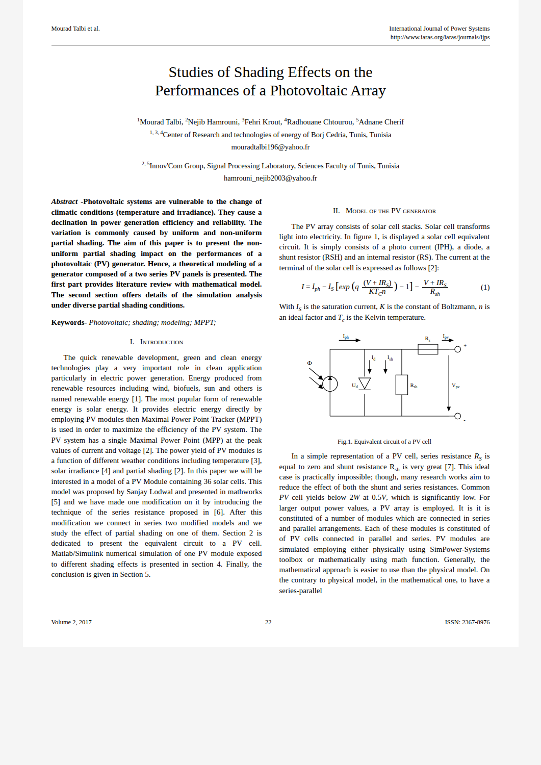Mourad Talbi et al.
International Journal of Power Systems http://www.iaras.org/iaras/journals/ijps
Studies of Shading Effects on the
Performances of a Photovoltaic Array
1Mourad Talbi, 2Nejib Hamrouni, 3Fehri Krout, 4Radhouane Chtourou, 5Adnane Cherif
1, 3, 4Center of Research and technologies of energy of Borj Cedria, Tunis, Tunisia
mouradtalbi196@yahoo.fr
2, 5Innov'Com Group, Signal Processing Laboratory, Sciences Faculty of Tunis, Tunisia
hamrouni_nejib2003@yahoo.fr
Abstract -Photovoltaic systems are vulnerable to the change of climatic conditions (temperature and irradiance). They cause a declination in power generation efficiency and reliability. The variation is commonly caused by uniform and non-uniform partial shading. The aim of this paper is to present the non-uniform partial shading impact on the performances of a photovoltaic (PV) generator. Hence, a theoretical modeling of a generator composed of a two series PV panels is presented. The first part provides literature review with mathematical model. The second section offers details of the simulation analysis under diverse partial shading conditions.
Keywords- Photovoltaic; shading; modeling; MPPT;
I. Introduction
The quick renewable development, green and clean energy technologies play a very important role in clean application particularly in electric power generation. Energy produced from renewable resources including wind, biofuels, sun and others is named renewable energy [1]. The most popular form of renewable energy is solar energy. It provides electric energy directly by employing PV modules then Maximal Power Point Tracker (MPPT) is used in order to maximize the efficiency of the PV system. The PV system has a single Maximal Power Point (MPP) at the peak values of current and voltage [2]. The power yield of PV modules is a function of different weather conditions including temperature [3], solar irradiance [4] and partial shading [2]. In this paper we will be interested in a model of a PV Module containing 36 solar cells. This model was proposed by Sanjay Lodwal and presented in mathworks [5] and we have made one modification on it by introducing the technique of the series resistance proposed in [6]. After this modification we connect in series two modified models and we study the effect of partial shading on one of them. Section 2 is dedicated to present the equivalent circuit to a PV cell. Matlab/Simulink numerical simulation of one PV module exposed to different shading effects is presented in section 4. Finally, the conclusion is given in Section 5.
II. Model of the PV generator
The PV array consists of solar cell stacks. Solar cell transforms light into electricity. In figure 1, is displayed a solar cell equivalent circuit. It is simply consists of a photo current (IPH), a diode, a shunt resistor (RSH) and an internal resistor (RS). The current at the terminal of the solar cell is expressed as follows [2]:
I = Iph − IS [exp (q (V + IRS) KTCn) − 1] − V + IRS Rsh
(1)
With IS is the saturation current, K is the constant of Boltzmann, n is an ideal factor and Tc is the Kelvin temperature.
Iph Rs Ipv Id Ish Rsh Ud Vpv + - Φ
Fig.1. Equivalent circuit of a PV cell
In a simple representation of a PV cell, series resistance RS is equal to zero and shunt resistance Rsh is very great [7]. This ideal case is practically impossible; though, many research works aim to reduce the effect of both the shunt and series resistances. Common PV cell yields below 2W at 0.5V, which is significantly low. For larger output power values, a PV array is employed. It is it is constituted of a number of modules which are connected in series and parallel arrangements. Each of these modules is constituted of of PV cells connected in parallel and series. PV modules are simulated employing either physically using SimPower-Systems toolbox or mathematically using math function. Generally, the mathematical approach is easier to use than the physical model. On the contrary to physical model, in the mathematical one, to have a series-parallel
Volume 2, 2017
22
ISSN: 2367-8976